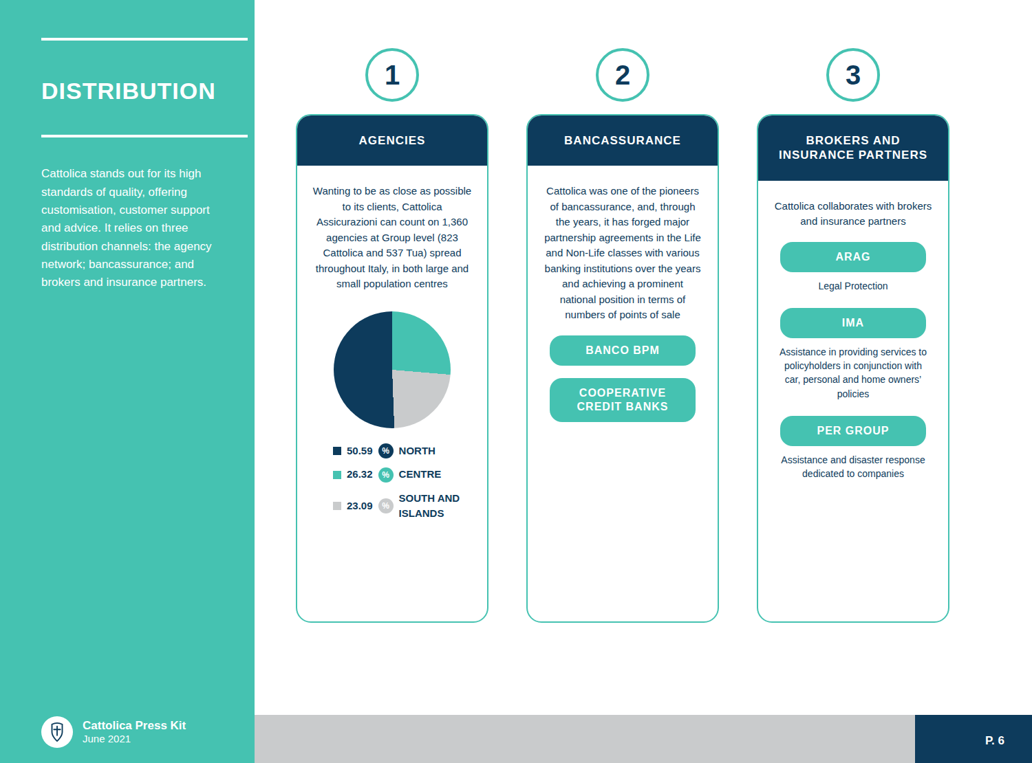DISTRIBUTION
Cattolica stands out for its high standards of quality, offering customisation, customer support and advice. It relies on three distribution channels: the agency network; bancassurance; and brokers and insurance partners.
1
AGENCIES
Wanting to be as close as possible to its clients, Cattolica Assicurazioni can count on 1,360 agencies at Group level (823 Cattolica and 537 Tua) spread throughout Italy, in both large and small population centres
50.59% NORTH
26.32% CENTRE
23.09% SOUTH AND
ISLANDS
2
BANCASSURANCE
Cattolica was one of the pioneers of bancassurance, and, through the years, it has forged major partnership agreements in the Life and Non-Life classes with various banking institutions over the years and achieving a prominent national position in terms of numbers of points of sale
BANCO BPM
COOPERATIVE
CREDIT BANKS
3
BROKERS AND
INSURANCE PARTNERS
Cattolica collaborates with brokers and insurance partners
ARAG
Legal Protection
IMA
Assistance in providing services to policyholders in conjunction with car, personal and home owners’ policies
PER GROUP
Assistance and disaster response dedicated to companies
Cattolica Press Kit
June 2021
P. 6